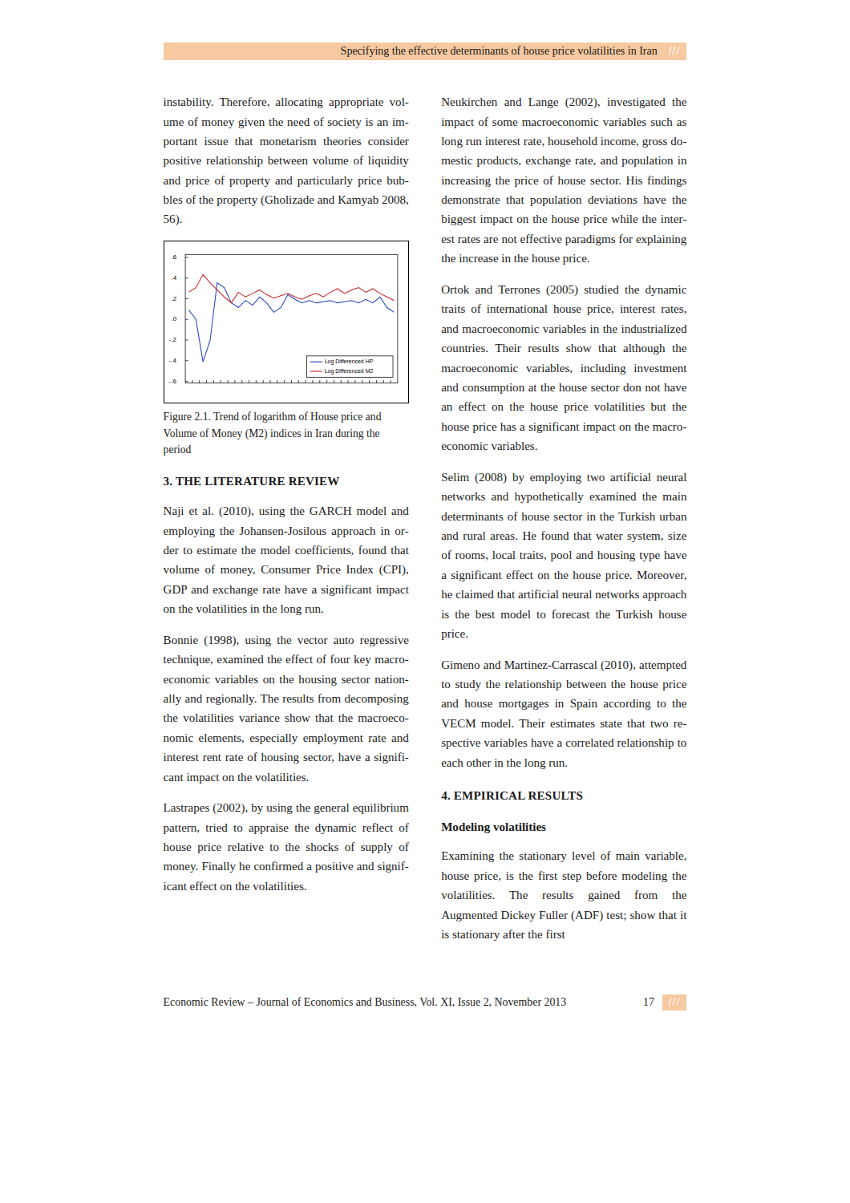Specifying the effective determinants of house price volatilities in Iran
///
instability. Therefore, allocating appropriate volume of money given the need of society is an important issue that monetarism theories consider positive relationship between volume of liquidity and price of property and particularly price bubbles of the property (Gholizade and Kamyab 2008, 56).
.6 .4 .2 .0 -.2 -.4 -.6 Log Differenced HP Log Differenced M2
Figure 2.1. Trend of logarithm of House price and Volume of Money (M2) indices in Iran during the period
3. The literature review
Naji et al. (2010), using the GARCH model and employing the Johansen-Josilous approach in order to estimate the model coefficients, found that volume of money, Consumer Price Index (CPI), GDP and exchange rate have a significant impact on the volatilities in the long run.
Bonnie (1998), using the vector auto regressive technique, examined the effect of four key macroeconomic variables on the housing sector nationally and regionally. The results from decomposing the volatilities variance show that the macroeconomic elements, especially employment rate and interest rent rate of housing sector, have a significant impact on the volatilities.
Lastrapes (2002), by using the general equilibrium pattern, tried to appraise the dynamic reflect of house price relative to the shocks of supply of money. Finally he confirmed a positive and significant effect on the volatilities.
Neukirchen and Lange (2002), investigated the impact of some macroeconomic variables such as long run interest rate, household income, gross domestic products, exchange rate, and population in increasing the price of house sector. His findings demonstrate that population deviations have the biggest impact on the house price while the interest rates are not effective paradigms for explaining the increase in the house price.
Ortok and Terrones (2005) studied the dynamic traits of international house price, interest rates, and macroeconomic variables in the industrialized countries. Their results show that although the macroeconomic variables, including investment and consumption at the house sector don not have an effect on the house price volatilities but the house price has a significant impact on the macroeconomic variables.
Selim (2008) by employing two artificial neural networks and hypothetically examined the main determinants of house sector in the Turkish urban and rural areas. He found that water system, size of rooms, local traits, pool and housing type have a significant effect on the house price. Moreover, he claimed that artificial neural networks approach is the best model to forecast the Turkish house price.
Gimeno and Martinez-Carrascal (2010), attempted to study the relationship between the house price and house mortgages in Spain according to the VECM model. Their estimates state that two respective variables have a correlated relationship to each other in the long run.
4. Empirical results
Modeling volatilities
Examining the stationary level of main variable, house price, is the first step before modeling the volatilities. The results gained from the Augmented Dickey Fuller (ADF) test; show that it is stationary after the first
Economic Review – Journal of Economics and Business, Vol. XI, Issue 2, November 2013
17
///